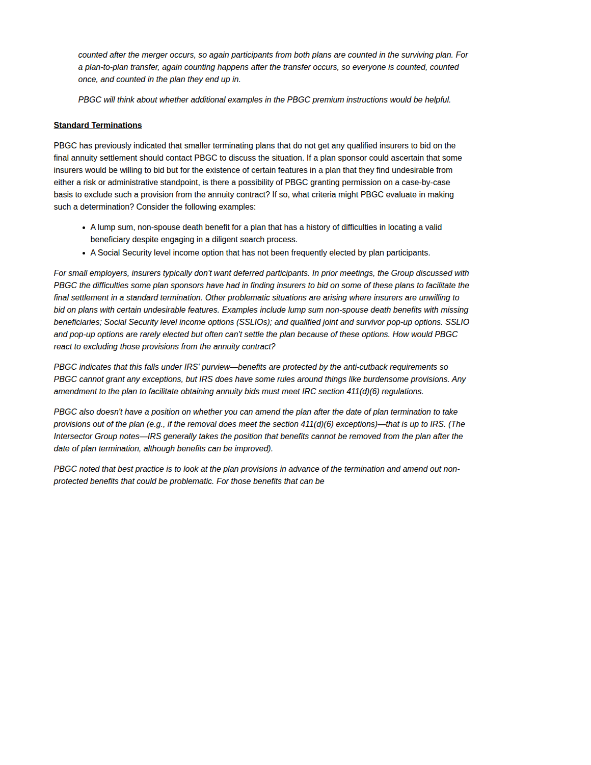counted after the merger occurs, so again participants from both plans are counted in the surviving plan. For a plan-to-plan transfer, again counting happens after the transfer occurs, so everyone is counted, counted once, and counted in the plan they end up in.
PBGC will think about whether additional examples in the PBGC premium instructions would be helpful.
Standard Terminations
PBGC has previously indicated that smaller terminating plans that do not get any qualified insurers to bid on the final annuity settlement should contact PBGC to discuss the situation. If a plan sponsor could ascertain that some insurers would be willing to bid but for the existence of certain features in a plan that they find undesirable from either a risk or administrative standpoint, is there a possibility of PBGC granting permission on a case-by-case basis to exclude such a provision from the annuity contract? If so, what criteria might PBGC evaluate in making such a determination? Consider the following examples:
A lump sum, non-spouse death benefit for a plan that has a history of difficulties in locating a valid beneficiary despite engaging in a diligent search process.
A Social Security level income option that has not been frequently elected by plan participants.
For small employers, insurers typically don't want deferred participants. In prior meetings, the Group discussed with PBGC the difficulties some plan sponsors have had in finding insurers to bid on some of these plans to facilitate the final settlement in a standard termination. Other problematic situations are arising where insurers are unwilling to bid on plans with certain undesirable features. Examples include lump sum non-spouse death benefits with missing beneficiaries; Social Security level income options (SSLIOs); and qualified joint and survivor pop-up options. SSLIO and pop-up options are rarely elected but often can't settle the plan because of these options. How would PBGC react to excluding those provisions from the annuity contract?
PBGC indicates that this falls under IRS' purview—benefits are protected by the anti-cutback requirements so PBGC cannot grant any exceptions, but IRS does have some rules around things like burdensome provisions. Any amendment to the plan to facilitate obtaining annuity bids must meet IRC section 411(d)(6) regulations.
PBGC also doesn't have a position on whether you can amend the plan after the date of plan termination to take provisions out of the plan (e.g., if the removal does meet the section 411(d)(6) exceptions)—that is up to IRS. (The Intersector Group notes—IRS generally takes the position that benefits cannot be removed from the plan after the date of plan termination, although benefits can be improved).
PBGC noted that best practice is to look at the plan provisions in advance of the termination and amend out non-protected benefits that could be problematic. For those benefits that can be